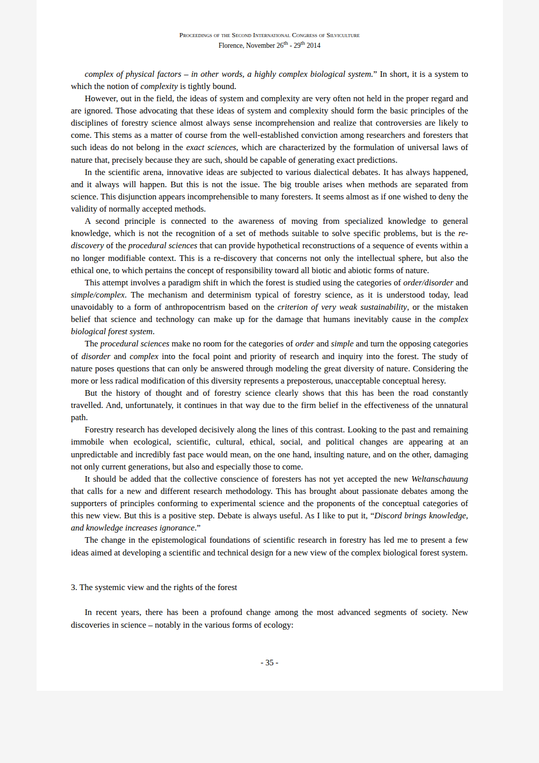Proceedings of the Second International Congress of Silviculture
Florence, November 26th - 29th 2014
complex of physical factors – in other words, a highly complex biological system.” In short, it is a system to which the notion of complexity is tightly bound.
However, out in the field, the ideas of system and complexity are very often not held in the proper regard and are ignored. Those advocating that these ideas of system and complexity should form the basic principles of the disciplines of forestry science almost always sense incomprehension and realize that controversies are likely to come. This stems as a matter of course from the well-established conviction among researchers and foresters that such ideas do not belong in the exact sciences, which are characterized by the formulation of universal laws of nature that, precisely because they are such, should be capable of generating exact predictions.
In the scientific arena, innovative ideas are subjected to various dialectical debates. It has always happened, and it always will happen. But this is not the issue. The big trouble arises when methods are separated from science. This disjunction appears incomprehensible to many foresters. It seems almost as if one wished to deny the validity of normally accepted methods.
A second principle is connected to the awareness of moving from specialized knowledge to general knowledge, which is not the recognition of a set of methods suitable to solve specific problems, but is the re-discovery of the procedural sciences that can provide hypothetical reconstructions of a sequence of events within a no longer modifiable context. This is a re-discovery that concerns not only the intellectual sphere, but also the ethical one, to which pertains the concept of responsibility toward all biotic and abiotic forms of nature.
This attempt involves a paradigm shift in which the forest is studied using the categories of order/disorder and simple/complex. The mechanism and determinism typical of forestry science, as it is understood today, lead unavoidably to a form of anthropocentrism based on the criterion of very weak sustainability, or the mistaken belief that science and technology can make up for the damage that humans inevitably cause in the complex biological forest system.
The procedural sciences make no room for the categories of order and simple and turn the opposing categories of disorder and complex into the focal point and priority of research and inquiry into the forest. The study of nature poses questions that can only be answered through modeling the great diversity of nature. Considering the more or less radical modification of this diversity represents a preposterous, unacceptable conceptual heresy.
But the history of thought and of forestry science clearly shows that this has been the road constantly travelled. And, unfortunately, it continues in that way due to the firm belief in the effectiveness of the unnatural path.
Forestry research has developed decisively along the lines of this contrast. Looking to the past and remaining immobile when ecological, scientific, cultural, ethical, social, and political changes are appearing at an unpredictable and incredibly fast pace would mean, on the one hand, insulting nature, and on the other, damaging not only current generations, but also and especially those to come.
It should be added that the collective conscience of foresters has not yet accepted the new Weltanschauung that calls for a new and different research methodology. This has brought about passionate debates among the supporters of principles conforming to experimental science and the proponents of the conceptual categories of this new view. But this is a positive step. Debate is always useful. As I like to put it, “Discord brings knowledge, and knowledge increases ignorance.”
The change in the epistemological foundations of scientific research in forestry has led me to present a few ideas aimed at developing a scientific and technical design for a new view of the complex biological forest system.
3. The systemic view and the rights of the forest
In recent years, there has been a profound change among the most advanced segments of society. New discoveries in science – notably in the various forms of ecology:
- 35 -